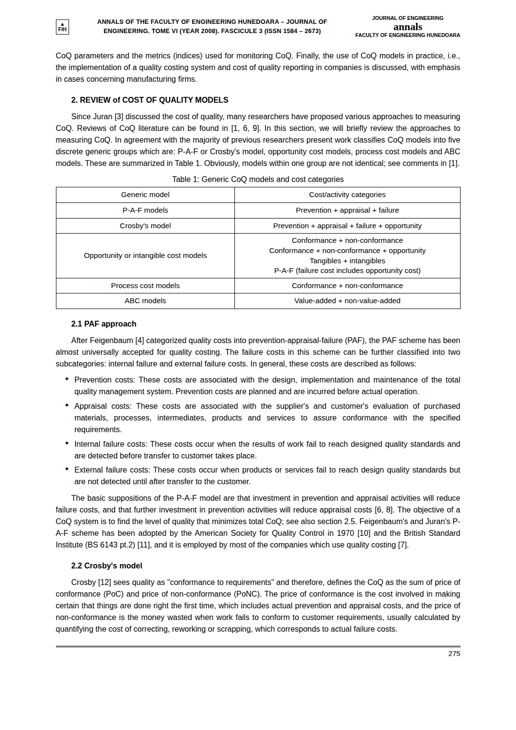▲
FIH
ANNALS OF THE FACULTY OF ENGINEERING HUNEDOARA – JOURNAL OF ENGINEERING. TOME VI (year 2008). Fascicule 3 (ISSN 1584 – 2673)
JOURNAL OF ENGINEERING
annals
FACULTY OF ENGINEERING HUNEDOARA
CoQ parameters and the metrics (indices) used for monitoring CoQ. Finally, the use of CoQ models in practice, i.e., the implementation of a quality costing system and cost of quality reporting in companies is discussed, with emphasis in cases concerning manufacturing firms.
2. REVIEW of COST OF QUALITY MODELS
Since Juran [3] discussed the cost of quality, many researchers have proposed various approaches to measuring CoQ. Reviews of CoQ literature can be found in [1, 6, 9]. In this section, we will briefly review the approaches to measuring CoQ. In agreement with the majority of previous researchers present work classifies CoQ models into five discrete generic groups which are: P-A-F or Crosby's model, opportunity cost models, process cost models and ABC models. These are summarized in Table 1. Obviously, models within one group are not identical; see comments in [1].
Table 1: Generic CoQ models and cost categories
| Generic model | Cost/activity categories |
| --- | --- |
| P-A-F models | Prevention + appraisal + failure |
| Crosby's model | Prevention + appraisal + failure + opportunity |
| Opportunity or intangible cost models | Conformance + non-conformance Conformance + non-conformance + opportunity Tangibles + intangibles P-A-F (failure cost includes opportunity cost) |
| Process cost models | Conformance + non-conformance |
| ABC models | Value-added + non-value-added |
2.1 PAF approach
After Feigenbaum [4] categorized quality costs into prevention-appraisal-failure (PAF), the PAF scheme has been almost universally accepted for quality costing. The failure costs in this scheme can be further classified into two subcategories: internal failure and external failure costs. In general, these costs are described as follows:
Prevention costs: These costs are associated with the design, implementation and maintenance of the total quality management system. Prevention costs are planned and are incurred before actual operation.
Appraisal costs: These costs are associated with the supplier's and customer's evaluation of purchased materials, processes, intermediates, products and services to assure conformance with the specified requirements.
Internal failure costs: These costs occur when the results of work fail to reach designed quality standards and are detected before transfer to customer takes place.
External failure costs: These costs occur when products or services fail to reach design quality standards but are not detected until after transfer to the customer.
The basic suppositions of the P-A-F model are that investment in prevention and appraisal activities will reduce failure costs, and that further investment in prevention activities will reduce appraisal costs [6, 8]. The objective of a CoQ system is to find the level of quality that minimizes total CoQ; see also section 2.5. Feigenbaum's and Juran's P-A-F scheme has been adopted by the American Society for Quality Control in 1970 [10] and the British Standard Institute (BS 6143 pt.2) [11], and it is employed by most of the companies which use quality costing [7].
2.2 Crosby's model
Crosby [12] sees quality as "conformance to requirements" and therefore, defines the CoQ as the sum of price of conformance (PoC) and price of non-conformance (PoNC). The price of conformance is the cost involved in making certain that things are done right the first time, which includes actual prevention and appraisal costs, and the price of non-conformance is the money wasted when work fails to conform to customer requirements, usually calculated by quantifying the cost of correcting, reworking or scrapping, which corresponds to actual failure costs.
275